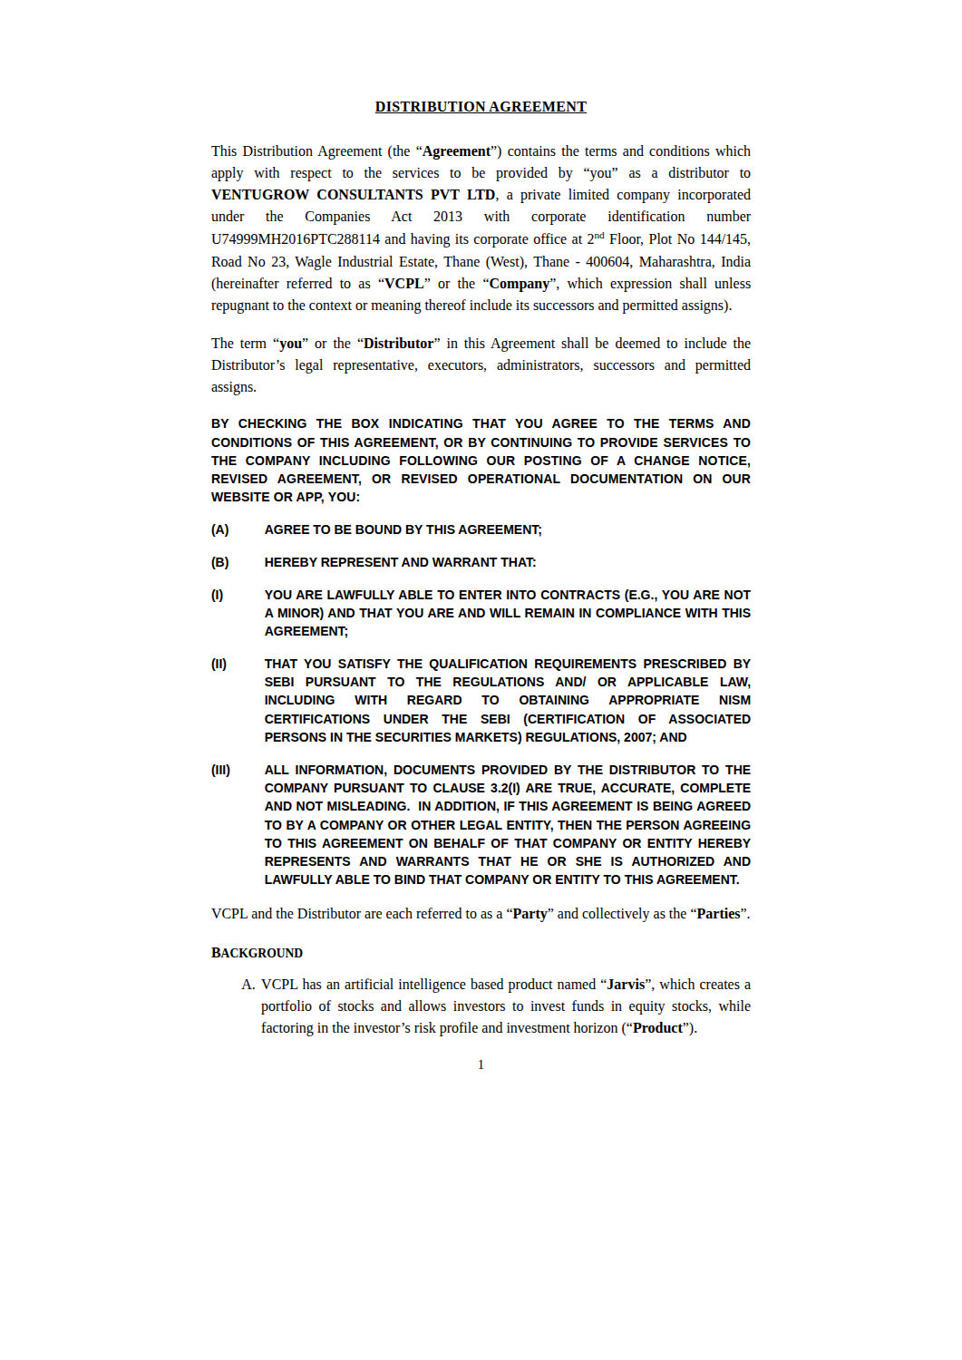DISTRIBUTION AGREEMENT
This Distribution Agreement (the “Agreement”) contains the terms and conditions which apply with respect to the services to be provided by “you” as a distributor to VENTUGROW CONSULTANTS PVT LTD, a private limited company incorporated under the Companies Act 2013 with corporate identification number U74999MH2016PTC288114 and having its corporate office at 2nd Floor, Plot No 144/145, Road No 23, Wagle Industrial Estate, Thane (West), Thane - 400604, Maharashtra, India (hereinafter referred to as “VCPL” or the “Company”, which expression shall unless repugnant to the context or meaning thereof include its successors and permitted assigns).
The term “you” or the “Distributor” in this Agreement shall be deemed to include the Distributor’s legal representative, executors, administrators, successors and permitted assigns.
BY CHECKING THE BOX INDICATING THAT YOU AGREE TO THE TERMS AND CONDITIONS OF THIS AGREEMENT, OR BY CONTINUING TO PROVIDE SERVICES TO THE COMPANY INCLUDING FOLLOWING OUR POSTING OF A CHANGE NOTICE, REVISED AGREEMENT, OR REVISED OPERATIONAL DOCUMENTATION ON OUR WEBSITE OR APP, YOU:
(A)
AGREE TO BE BOUND BY THIS AGREEMENT;
(B)
HEREBY REPRESENT AND WARRANT THAT:
(I)
YOU ARE LAWFULLY ABLE TO ENTER INTO CONTRACTS (E.G., YOU ARE NOT A MINOR) AND THAT YOU ARE AND WILL REMAIN IN COMPLIANCE WITH THIS AGREEMENT;
(II)
THAT YOU SATISFY THE QUALIFICATION REQUIREMENTS PRESCRIBED BY SEBI PURSUANT TO THE REGULATIONS AND/ OR APPLICABLE LAW, INCLUDING WITH REGARD TO OBTAINING APPROPRIATE NISM CERTIFICATIONS UNDER THE SEBI (CERTIFICATION OF ASSOCIATED PERSONS IN THE SECURITIES MARKETS) REGULATIONS, 2007; AND
(III)
ALL INFORMATION, DOCUMENTS PROVIDED BY THE DISTRIBUTOR TO THE COMPANY PURSUANT TO CLAUSE 3.2(I) ARE TRUE, ACCURATE, COMPLETE AND NOT MISLEADING. IN ADDITION, IF THIS AGREEMENT IS BEING AGREED TO BY A COMPANY OR OTHER LEGAL ENTITY, THEN THE PERSON AGREEING TO THIS AGREEMENT ON BEHALF OF THAT COMPANY OR ENTITY HEREBY REPRESENTS AND WARRANTS THAT HE OR SHE IS AUTHORIZED AND LAWFULLY ABLE TO BIND THAT COMPANY OR ENTITY TO THIS AGREEMENT.
VCPL and the Distributor are each referred to as a “Party” and collectively as the “Parties”.
BACKGROUND
VCPL has an artificial intelligence based product named “Jarvis”, which creates a portfolio of stocks and allows investors to invest funds in equity stocks, while factoring in the investor’s risk profile and investment horizon (“Product”).
1